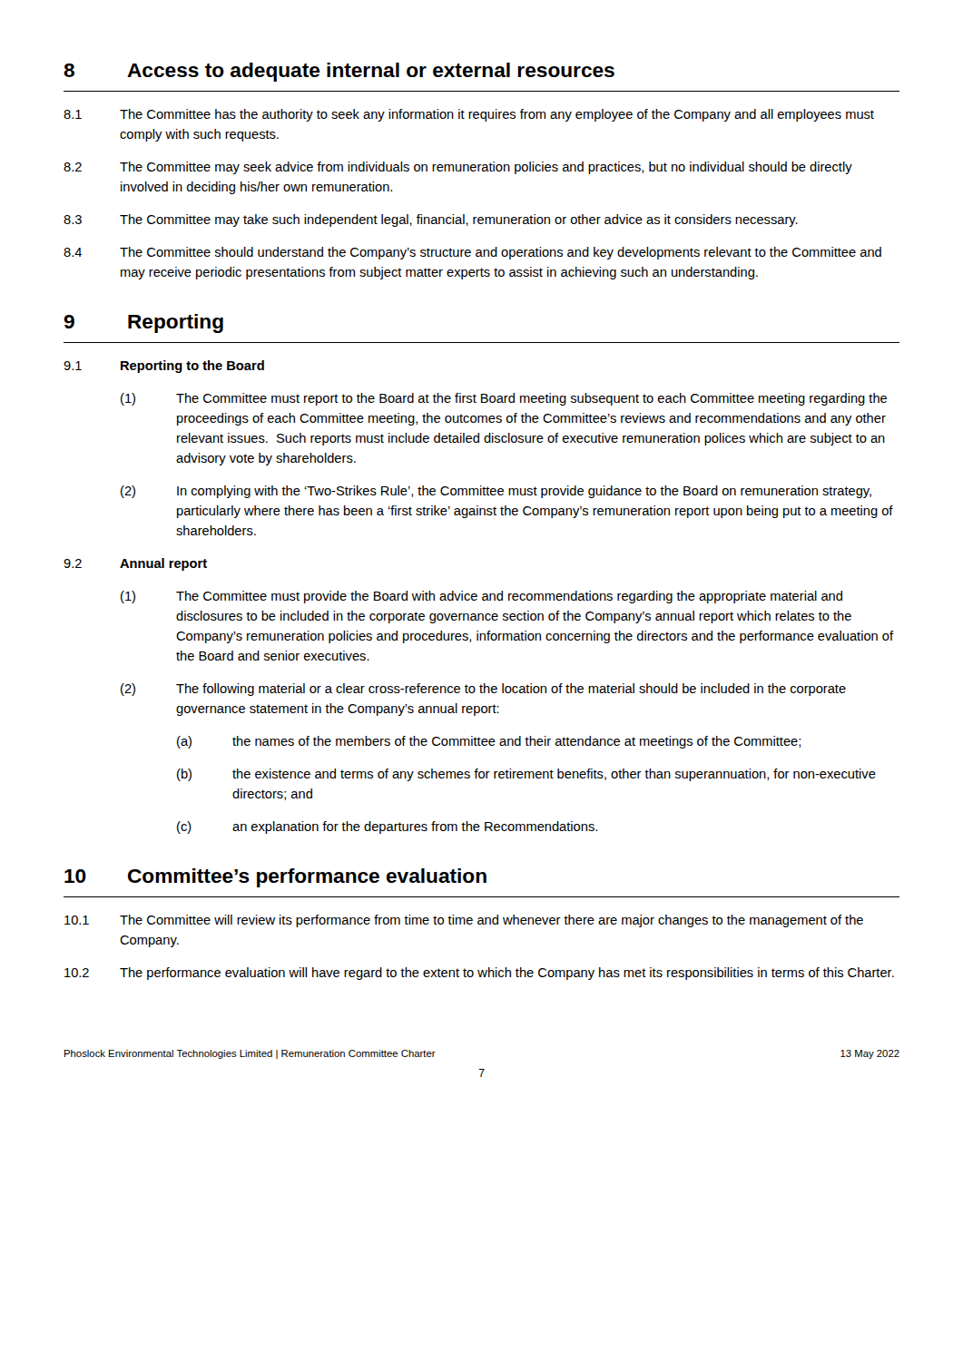8 Access to adequate internal or external resources
8.1
The Committee has the authority to seek any information it requires from any employee of the Company and all employees must comply with such requests.
8.2
The Committee may seek advice from individuals on remuneration policies and practices, but no individual should be directly involved in deciding his/her own remuneration.
8.3
The Committee may take such independent legal, financial, remuneration or other advice as it considers necessary.
8.4
The Committee should understand the Company’s structure and operations and key developments relevant to the Committee and may receive periodic presentations from subject matter experts to assist in achieving such an understanding.
9 Reporting
9.1
Reporting to the Board
(1)
The Committee must report to the Board at the first Board meeting subsequent to each Committee meeting regarding the proceedings of each Committee meeting, the outcomes of the Committee’s reviews and recommendations and any other relevant issues. Such reports must include detailed disclosure of executive remuneration polices which are subject to an advisory vote by shareholders.
(2)
In complying with the ‘Two-Strikes Rule’, the Committee must provide guidance to the Board on remuneration strategy, particularly where there has been a ‘first strike’ against the Company’s remuneration report upon being put to a meeting of shareholders.
9.2
Annual report
(1)
The Committee must provide the Board with advice and recommendations regarding the appropriate material and disclosures to be included in the corporate governance section of the Company’s annual report which relates to the Company’s remuneration policies and procedures, information concerning the directors and the performance evaluation of the Board and senior executives.
(2)
The following material or a clear cross-reference to the location of the material should be included in the corporate governance statement in the Company’s annual report:
(a)
the names of the members of the Committee and their attendance at meetings of the Committee;
(b)
the existence and terms of any schemes for retirement benefits, other than superannuation, for non-executive directors; and
(c)
an explanation for the departures from the Recommendations.
10 Committee’s performance evaluation
10.1
The Committee will review its performance from time to time and whenever there are major changes to the management of the Company.
10.2
The performance evaluation will have regard to the extent to which the Company has met its responsibilities in terms of this Charter.
Phoslock Environmental Technologies Limited | Remuneration Committee Charter
13 May 2022
7